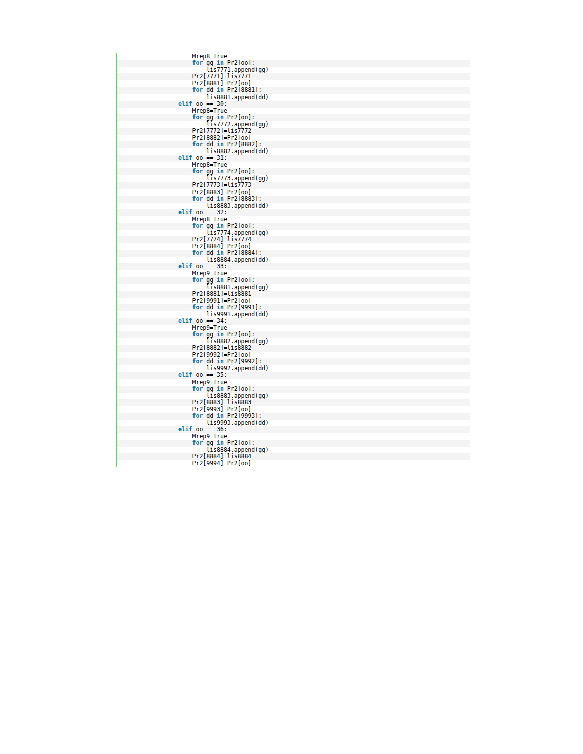Mrep8=True                    for gg in Pr2[oo]:                        lis7771.append(gg)                    Pr2[7771]=lis7771                    Pr2[8881]=Pr2[oo]                    for dd in Pr2[8881]:                        lis8881.append(dd)                elif oo == 30:                    Mrep8=True                    for gg in Pr2[oo]:                        lis7772.append(gg)                    Pr2[7772]=lis7772                    Pr2[8882]=Pr2[oo]                    for dd in Pr2[8882]:                        lis8882.append(dd)                elif oo == 31:                    Mrep8=True                    for gg in Pr2[oo]:                        lis7773.append(gg)                    Pr2[7773]=lis7773                    Pr2[8883]=Pr2[oo]                    for dd in Pr2[8883]:                        lis8883.append(dd)                elif oo == 32:                    Mrep8=True                    for gg in Pr2[oo]:                        lis7774.append(gg)                    Pr2[7774]=lis7774                    Pr2[8884]=Pr2[oo]                    for dd in Pr2[8884]:                        lis8884.append(dd)                elif oo == 33:                    Mrep9=True                    for gg in Pr2[oo]:                        lis8881.append(gg)                    Pr2[8881]=lis8881                    Pr2[9991]=Pr2[oo]                    for dd in Pr2[9991]:                        lis9991.append(dd)                elif oo == 34:                    Mrep9=True                    for gg in Pr2[oo]:                        lis8882.append(gg)                    Pr2[8882]=lis8882                    Pr2[9992]=Pr2[oo]                    for dd in Pr2[9992]:                        lis9992.append(dd)                elif oo == 35:                    Mrep9=True                    for gg in Pr2[oo]:                        lis8883.append(gg)                    Pr2[8883]=lis8883                    Pr2[9993]=Pr2[oo]                    for dd in Pr2[9993]:                        lis9993.append(dd)                elif oo == 36:                    Mrep9=True                    for gg in Pr2[oo]:                        lis8884.append(gg)                    Pr2[8884]=lis8884                    Pr2[9994]=Pr2[oo]